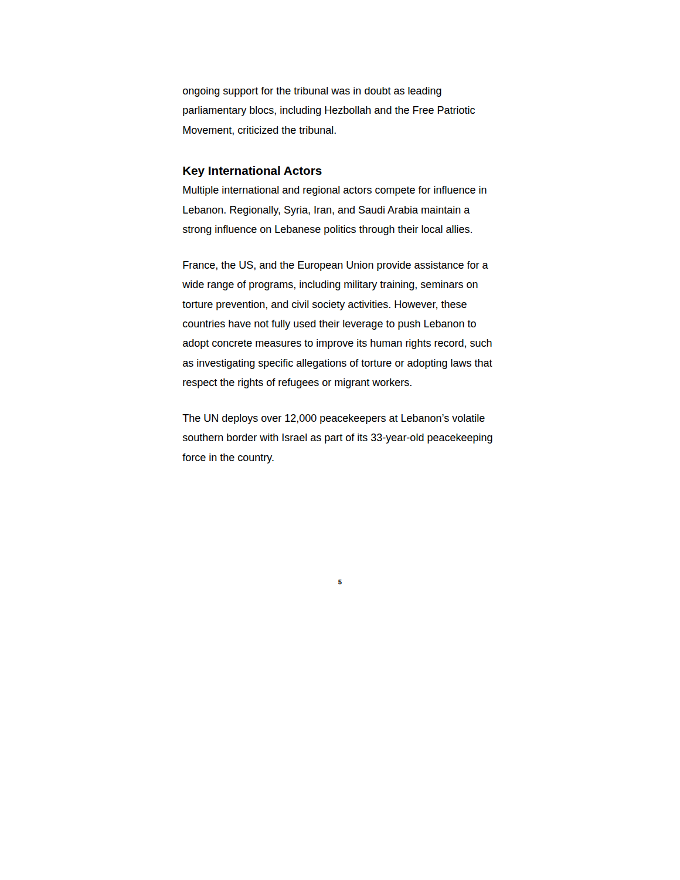ongoing support for the tribunal was in doubt as leading parliamentary blocs, including Hezbollah and the Free Patriotic Movement, criticized the tribunal.
Key International Actors
Multiple international and regional actors compete for influence in Lebanon. Regionally, Syria, Iran, and Saudi Arabia maintain a strong influence on Lebanese politics through their local allies.
France, the US, and the European Union provide assistance for a wide range of programs, including military training, seminars on torture prevention, and civil society activities. However, these countries have not fully used their leverage to push Lebanon to adopt concrete measures to improve its human rights record, such as investigating specific allegations of torture or adopting laws that respect the rights of refugees or migrant workers.
The UN deploys over 12,000 peacekeepers at Lebanon’s volatile southern border with Israel as part of its 33-year-old peacekeeping force in the country.
5